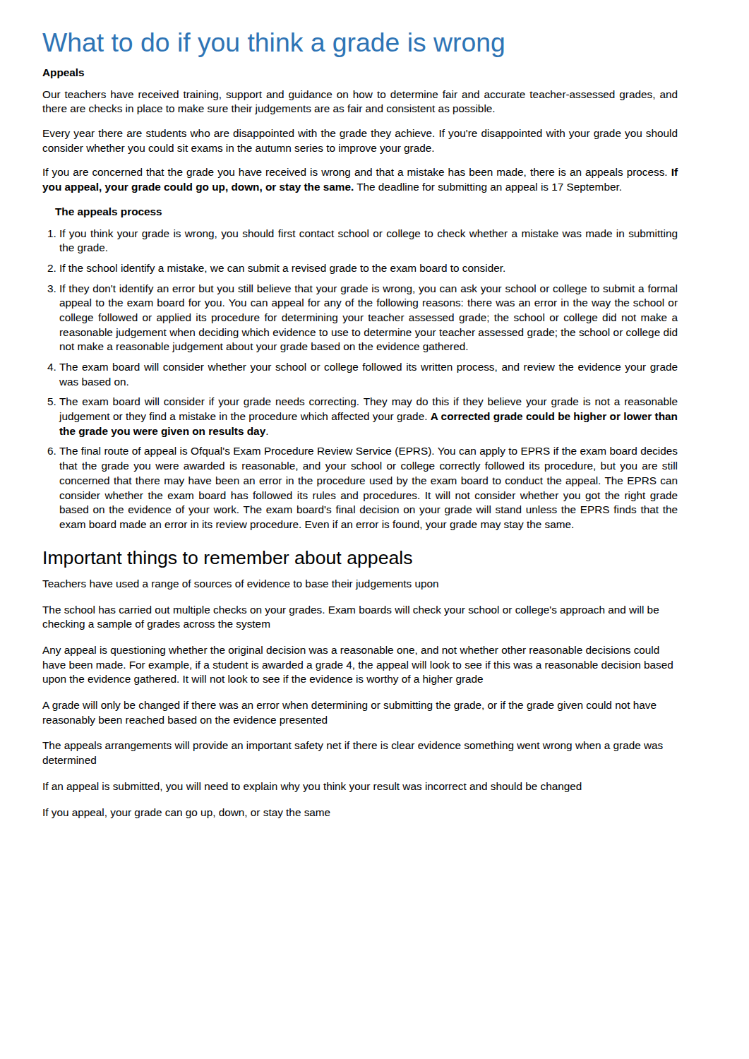What to do if you think a grade is wrong
Appeals
Our teachers have received training, support and guidance on how to determine fair and accurate teacher-assessed grades, and there are checks in place to make sure their judgements are as fair and consistent as possible.
Every year there are students who are disappointed with the grade they achieve. If you're disappointed with your grade you should consider whether you could sit exams in the autumn series to improve your grade.
If you are concerned that the grade you have received is wrong and that a mistake has been made, there is an appeals process. If you appeal, your grade could go up, down, or stay the same. The deadline for submitting an appeal is 17 September.
The appeals process
If you think your grade is wrong, you should first contact school or college to check whether a mistake was made in submitting the grade.
If the school identify a mistake, we can submit a revised grade to the exam board to consider.
If they don't identify an error but you still believe that your grade is wrong, you can ask your school or college to submit a formal appeal to the exam board for you. You can appeal for any of the following reasons: there was an error in the way the school or college followed or applied its procedure for determining your teacher assessed grade; the school or college did not make a reasonable judgement when deciding which evidence to use to determine your teacher assessed grade; the school or college did not make a reasonable judgement about your grade based on the evidence gathered.
The exam board will consider whether your school or college followed its written process, and review the evidence your grade was based on.
The exam board will consider if your grade needs correcting. They may do this if they believe your grade is not a reasonable judgement or they find a mistake in the procedure which affected your grade. A corrected grade could be higher or lower than the grade you were given on results day.
The final route of appeal is Ofqual's Exam Procedure Review Service (EPRS). You can apply to EPRS if the exam board decides that the grade you were awarded is reasonable, and your school or college correctly followed its procedure, but you are still concerned that there may have been an error in the procedure used by the exam board to conduct the appeal. The EPRS can consider whether the exam board has followed its rules and procedures. It will not consider whether you got the right grade based on the evidence of your work. The exam board's final decision on your grade will stand unless the EPRS finds that the exam board made an error in its review procedure. Even if an error is found, your grade may stay the same.
Important things to remember about appeals
Teachers have used a range of sources of evidence to base their judgements upon
The school has carried out multiple checks on your grades. Exam boards will check your school or college's approach and will be checking a sample of grades across the system
Any appeal is questioning whether the original decision was a reasonable one, and not whether other reasonable decisions could have been made. For example, if a student is awarded a grade 4, the appeal will look to see if this was a reasonable decision based upon the evidence gathered. It will not look to see if the evidence is worthy of a higher grade
A grade will only be changed if there was an error when determining or submitting the grade, or if the grade given could not have reasonably been reached based on the evidence presented
The appeals arrangements will provide an important safety net if there is clear evidence something went wrong when a grade was determined
If an appeal is submitted, you will need to explain why you think your result was incorrect and should be changed
If you appeal, your grade can go up, down, or stay the same